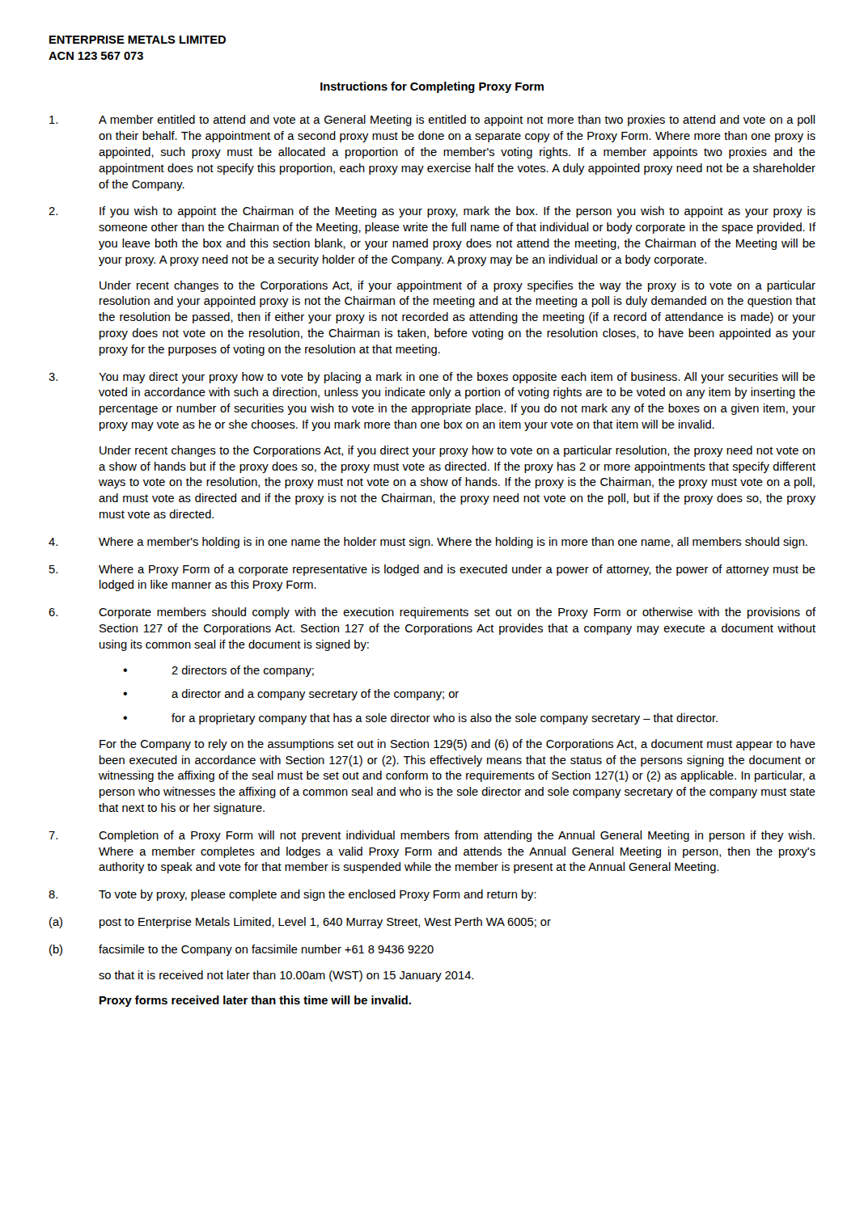ENTERPRISE METALS LIMITED
ACN 123 567 073
Instructions for Completing Proxy Form
| 1. | A member entitled to attend and vote at a General Meeting is entitled to appoint not more than two proxies to attend and vote on a poll on their behalf. The appointment of a second proxy must be done on a separate copy of the Proxy Form. Where more than one proxy is appointed, such proxy must be allocated a proportion of the member's voting rights. If a member appoints two proxies and the appointment does not specify this proportion, each proxy may exercise half the votes. A duly appointed proxy need not be a shareholder of the Company. |
| 2. | If you wish to appoint the Chairman of the Meeting as your proxy, mark the box. If the person you wish to appoint as your proxy is someone other than the Chairman of the Meeting, please write the full name of that individual or body corporate in the space provided. If you leave both the box and this section blank, or your named proxy does not attend the meeting, the Chairman of the Meeting will be your proxy. A proxy need not be a security holder of the Company. A proxy may be an individual or a body corporate. Under recent changes to the Corporations Act, if your appointment of a proxy specifies the way the proxy is to vote on a particular resolution and your appointed proxy is not the Chairman of the meeting and at the meeting a poll is duly demanded on the question that the resolution be passed, then if either your proxy is not recorded as attending the meeting (if a record of attendance is made) or your proxy does not vote on the resolution, the Chairman is taken, before voting on the resolution closes, to have been appointed as your proxy for the purposes of voting on the resolution at that meeting. |
| 3. | You may direct your proxy how to vote by placing a mark in one of the boxes opposite each item of business. All your securities will be voted in accordance with such a direction, unless you indicate only a portion of voting rights are to be voted on any item by inserting the percentage or number of securities you wish to vote in the appropriate place. If you do not mark any of the boxes on a given item, your proxy may vote as he or she chooses. If you mark more than one box on an item your vote on that item will be invalid. Under recent changes to the Corporations Act, if you direct your proxy how to vote on a particular resolution, the proxy need not vote on a show of hands but if the proxy does so, the proxy must vote as directed. If the proxy has 2 or more appointments that specify different ways to vote on the resolution, the proxy must not vote on a show of hands. If the proxy is the Chairman, the proxy must vote on a poll, and must vote as directed and if the proxy is not the Chairman, the proxy need not vote on the poll, but if the proxy does so, the proxy must vote as directed. |
| 4. | Where a member's holding is in one name the holder must sign. Where the holding is in more than one name, all members should sign. |
| 5. | Where a Proxy Form of a corporate representative is lodged and is executed under a power of attorney, the power of attorney must be lodged in like manner as this Proxy Form. |
| 6. | Corporate members should comply with the execution requirements set out on the Proxy Form or otherwise with the provisions of Section 127 of the Corporations Act. Section 127 of the Corporations Act provides that a company may execute a document without using its common seal if the document is signed by: 2 directors of the company; a director and a company secretary of the company; or for a proprietary company that has a sole director who is also the sole company secretary – that director. For the Company to rely on the assumptions set out in Section 129(5) and (6) of the Corporations Act, a document must appear to have been executed in accordance with Section 127(1) or (2). This effectively means that the status of the persons signing the document or witnessing the affixing of the seal must be set out and conform to the requirements of Section 127(1) or (2) as applicable. In particular, a person who witnesses the affixing of a common seal and who is the sole director and sole company secretary of the company must state that next to his or her signature. |
| 7. | Completion of a Proxy Form will not prevent individual members from attending the Annual General Meeting in person if they wish. Where a member completes and lodges a valid Proxy Form and attends the Annual General Meeting in person, then the proxy's authority to speak and vote for that member is suspended while the member is present at the Annual General Meeting. |
| 8. | To vote by proxy, please complete and sign the enclosed Proxy Form and return by: |
| (a) | post to Enterprise Metals Limited, Level 1, 640 Murray Street, West Perth WA 6005; or |
| (b) | facsimile to the Company on facsimile number +61 8 9436 9220 so that it is received not later than 10.00am (WST) on 15 January 2014. Proxy forms received later than this time will be invalid. |